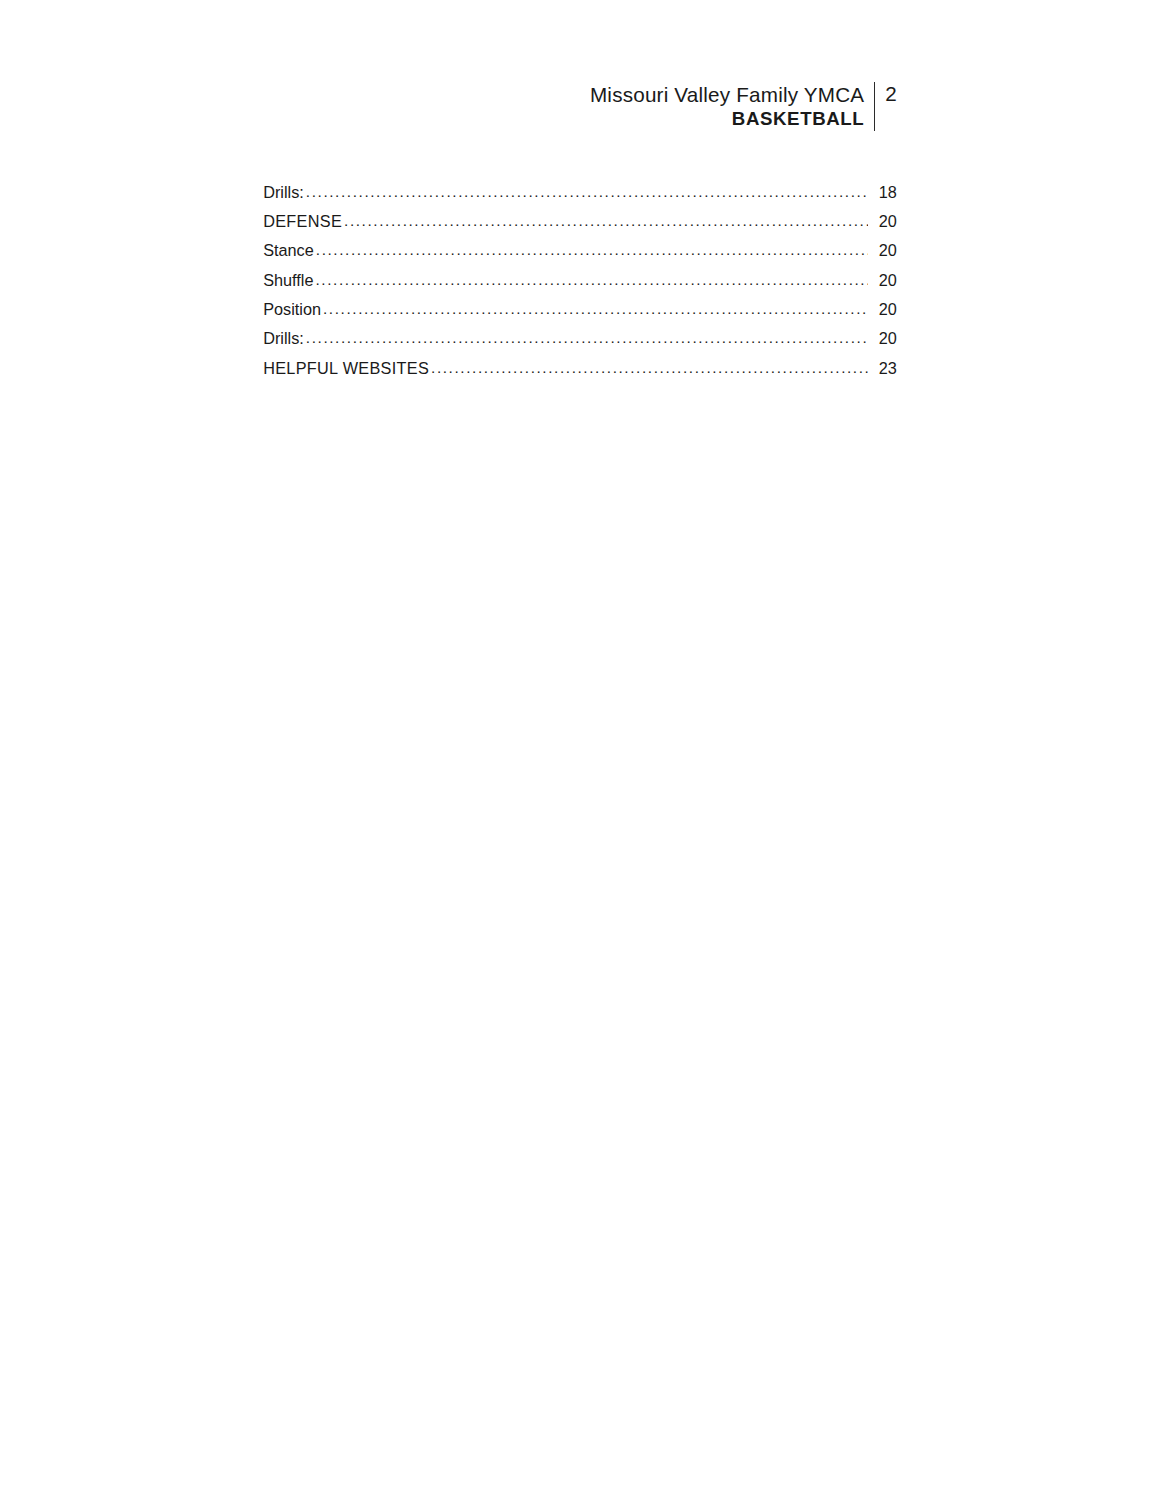Missouri Valley Family YMCA
BASKETBALL
2
Drills: ........................................................................................................................................... 18
DEFENSE ................................................................................................................................................. 20
Stance ................................................................................................................................................. 20
Shuffle ................................................................................................................................................ 20
Position .............................................................................................................................................. 20
Drills: ........................................................................................................................................... 20
HELPFUL WEBSITES ......................................................................................................................... 23